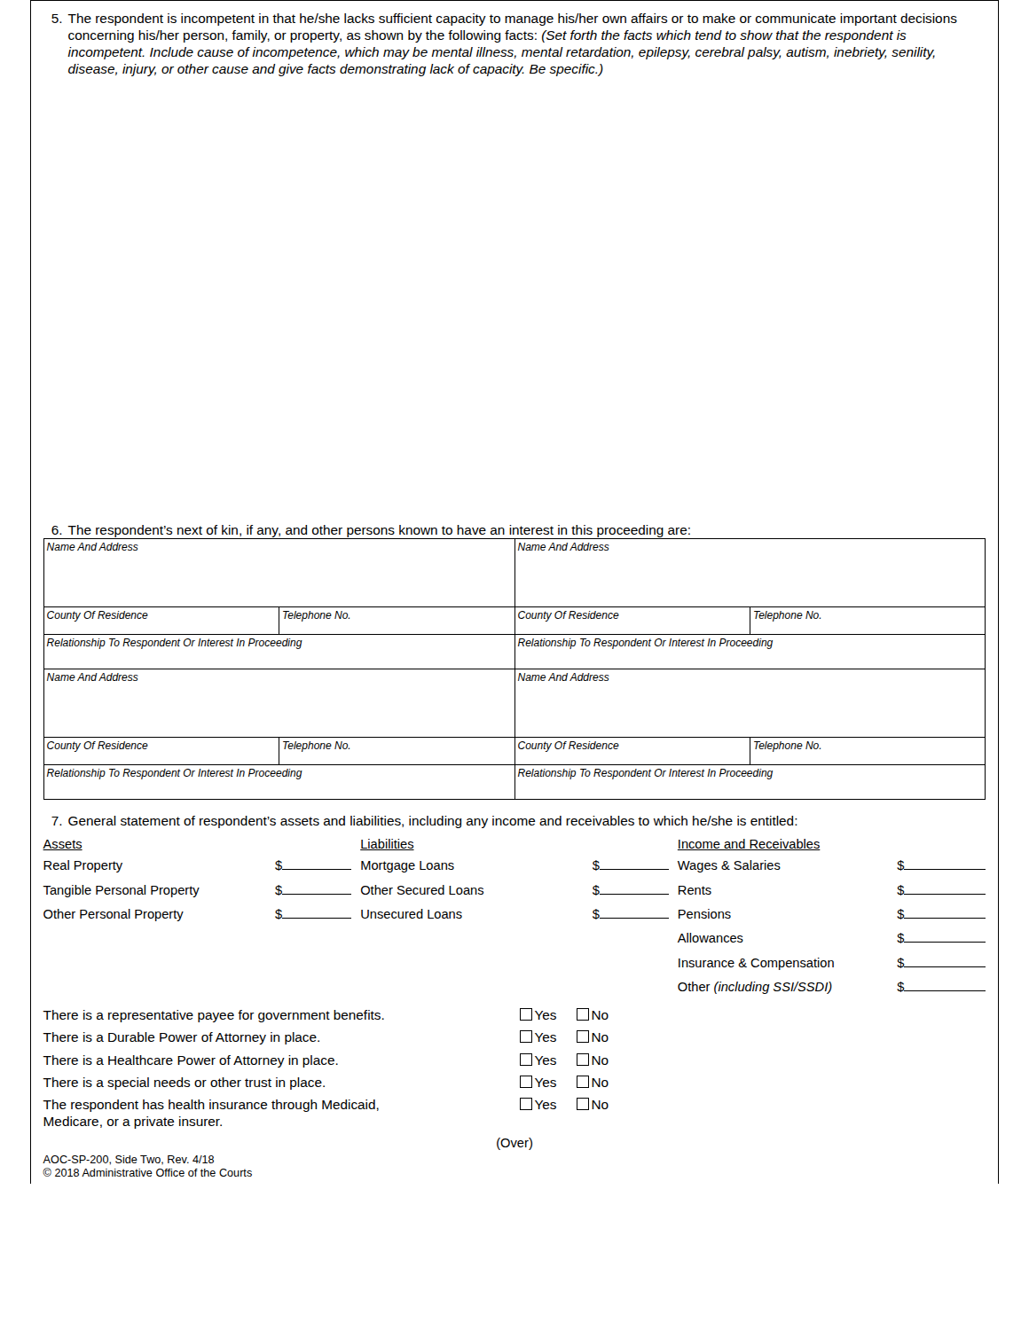5.
The respondent is incompetent in that he/she lacks sufficient capacity to manage his/her own affairs or to make or communicate important decisions concerning his/her person, family, or property, as shown by the following facts: (Set forth the facts which tend to show that the respondent is incompetent. Include cause of incompetence, which may be mental illness, mental retardation, epilepsy, cerebral palsy, autism, inebriety, senility, disease, injury, or other cause and give facts demonstrating lack of capacity. Be specific.)
6.
The respondent’s next of kin, if any, and other persons known to have an interest in this proceeding are:
| Name And Address | Name And Address |
| County Of Residence | Telephone No. | County Of Residence | Telephone No. |
| Relationship To Respondent Or Interest In Proceeding | Relationship To Respondent Or Interest In Proceeding |
| Name And Address | Name And Address |
| County Of Residence | Telephone No. | County Of Residence | Telephone No. |
| Relationship To Respondent Or Interest In Proceeding | Relationship To Respondent Or Interest In Proceeding |
7.
General statement of respondent’s assets and liabilities, including any income and receivables to which he/she is entitled:
Assets
Real Property$
Tangible Personal Property$
Other Personal Property$
Liabilities
Mortgage Loans$
Other Secured Loans$
Unsecured Loans$
Income and Receivables
Wages & Salaries$
Rents$
Pensions$
Allowances$
Insurance & Compensation$
Other (including SSI/SSDI)$
There is a representative payee for government benefits. Yes No
There is a Durable Power of Attorney in place. Yes No
There is a Healthcare Power of Attorney in place. Yes No
There is a special needs or other trust in place. Yes No
The respondent has health insurance through Medicaid,
Medicare, or a private insurer. Yes No
(Over)
AOC-SP-200, Side Two, Rev. 4/18
© 2018 Administrative Office of the Courts